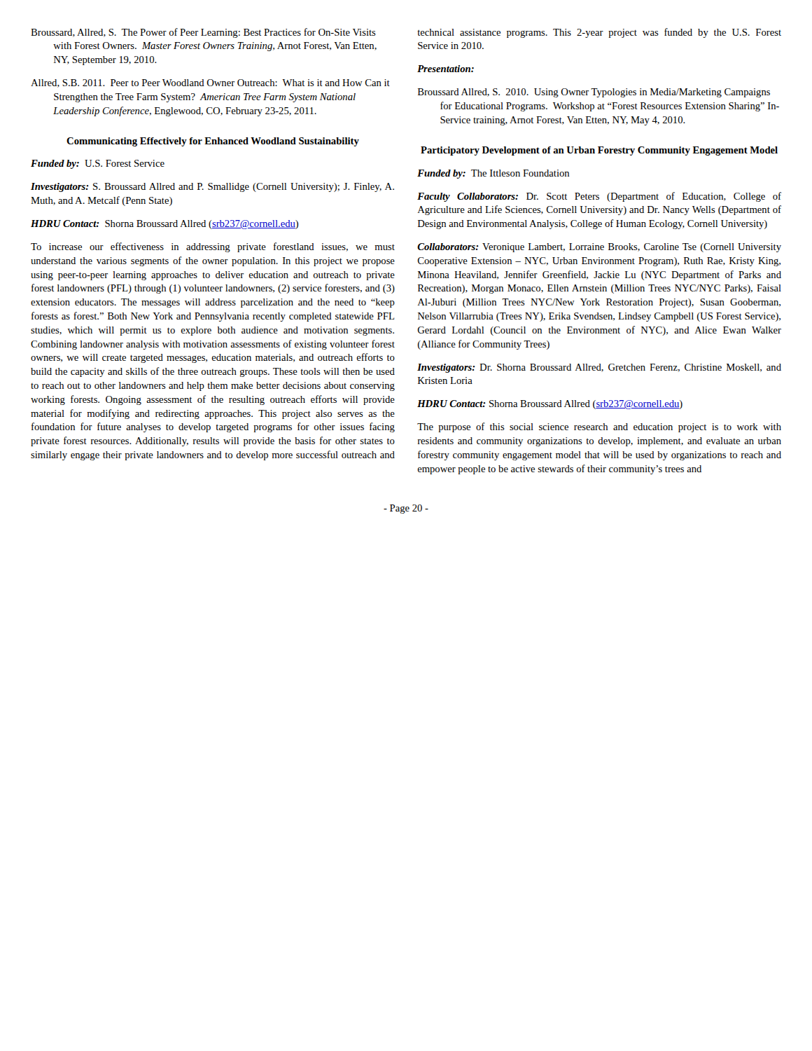Broussard, Allred, S. The Power of Peer Learning: Best Practices for On-Site Visits with Forest Owners. Master Forest Owners Training, Arnot Forest, Van Etten, NY, September 19, 2010.
Allred, S.B. 2011. Peer to Peer Woodland Owner Outreach: What is it and How Can it Strengthen the Tree Farm System? American Tree Farm System National Leadership Conference, Englewood, CO, February 23-25, 2011.
Communicating Effectively for Enhanced Woodland Sustainability
Funded by: U.S. Forest Service
Investigators: S. Broussard Allred and P. Smallidge (Cornell University); J. Finley, A. Muth, and A. Metcalf (Penn State)
HDRU Contact: Shorna Broussard Allred (srb237@cornell.edu)
To increase our effectiveness in addressing private forestland issues, we must understand the various segments of the owner population. In this project we propose using peer-to-peer learning approaches to deliver education and outreach to private forest landowners (PFL) through (1) volunteer landowners, (2) service foresters, and (3) extension educators. The messages will address parcelization and the need to “keep forests as forest.” Both New York and Pennsylvania recently completed statewide PFL studies, which will permit us to explore both audience and motivation segments. Combining landowner analysis with motivation assessments of existing volunteer forest owners, we will create targeted messages, education materials, and outreach efforts to build the capacity and skills of the three outreach groups. These tools will then be used to reach out to other landowners and help them make better decisions about conserving working forests. Ongoing assessment of the resulting outreach efforts will provide material for modifying and redirecting approaches. This project also serves as the foundation for future analyses to develop targeted programs for other issues facing private forest resources. Additionally, results will provide the basis for other states to similarly engage their private landowners and to develop more successful outreach and technical assistance programs. This 2-year project was funded by the U.S. Forest Service in 2010.
Presentation:
Broussard Allred, S. 2010. Using Owner Typologies in Media/Marketing Campaigns for Educational Programs. Workshop at “Forest Resources Extension Sharing” In-Service training, Arnot Forest, Van Etten, NY, May 4, 2010.
Participatory Development of an Urban Forestry Community Engagement Model
Funded by: The Ittleson Foundation
Faculty Collaborators: Dr. Scott Peters (Department of Education, College of Agriculture and Life Sciences, Cornell University) and Dr. Nancy Wells (Department of Design and Environmental Analysis, College of Human Ecology, Cornell University)
Collaborators: Veronique Lambert, Lorraine Brooks, Caroline Tse (Cornell University Cooperative Extension – NYC, Urban Environment Program), Ruth Rae, Kristy King, Minona Heaviland, Jennifer Greenfield, Jackie Lu (NYC Department of Parks and Recreation), Morgan Monaco, Ellen Arnstein (Million Trees NYC/NYC Parks), Faisal Al-Juburi (Million Trees NYC/New York Restoration Project), Susan Gooberman, Nelson Villarrubia (Trees NY), Erika Svendsen, Lindsey Campbell (US Forest Service), Gerard Lordahl (Council on the Environment of NYC), and Alice Ewan Walker (Alliance for Community Trees)
Investigators: Dr. Shorna Broussard Allred, Gretchen Ferenz, Christine Moskell, and Kristen Loria
HDRU Contact: Shorna Broussard Allred (srb237@cornell.edu)
The purpose of this social science research and education project is to work with residents and community organizations to develop, implement, and evaluate an urban forestry community engagement model that will be used by organizations to reach and empower people to be active stewards of their community’s trees and
- Page 20 -